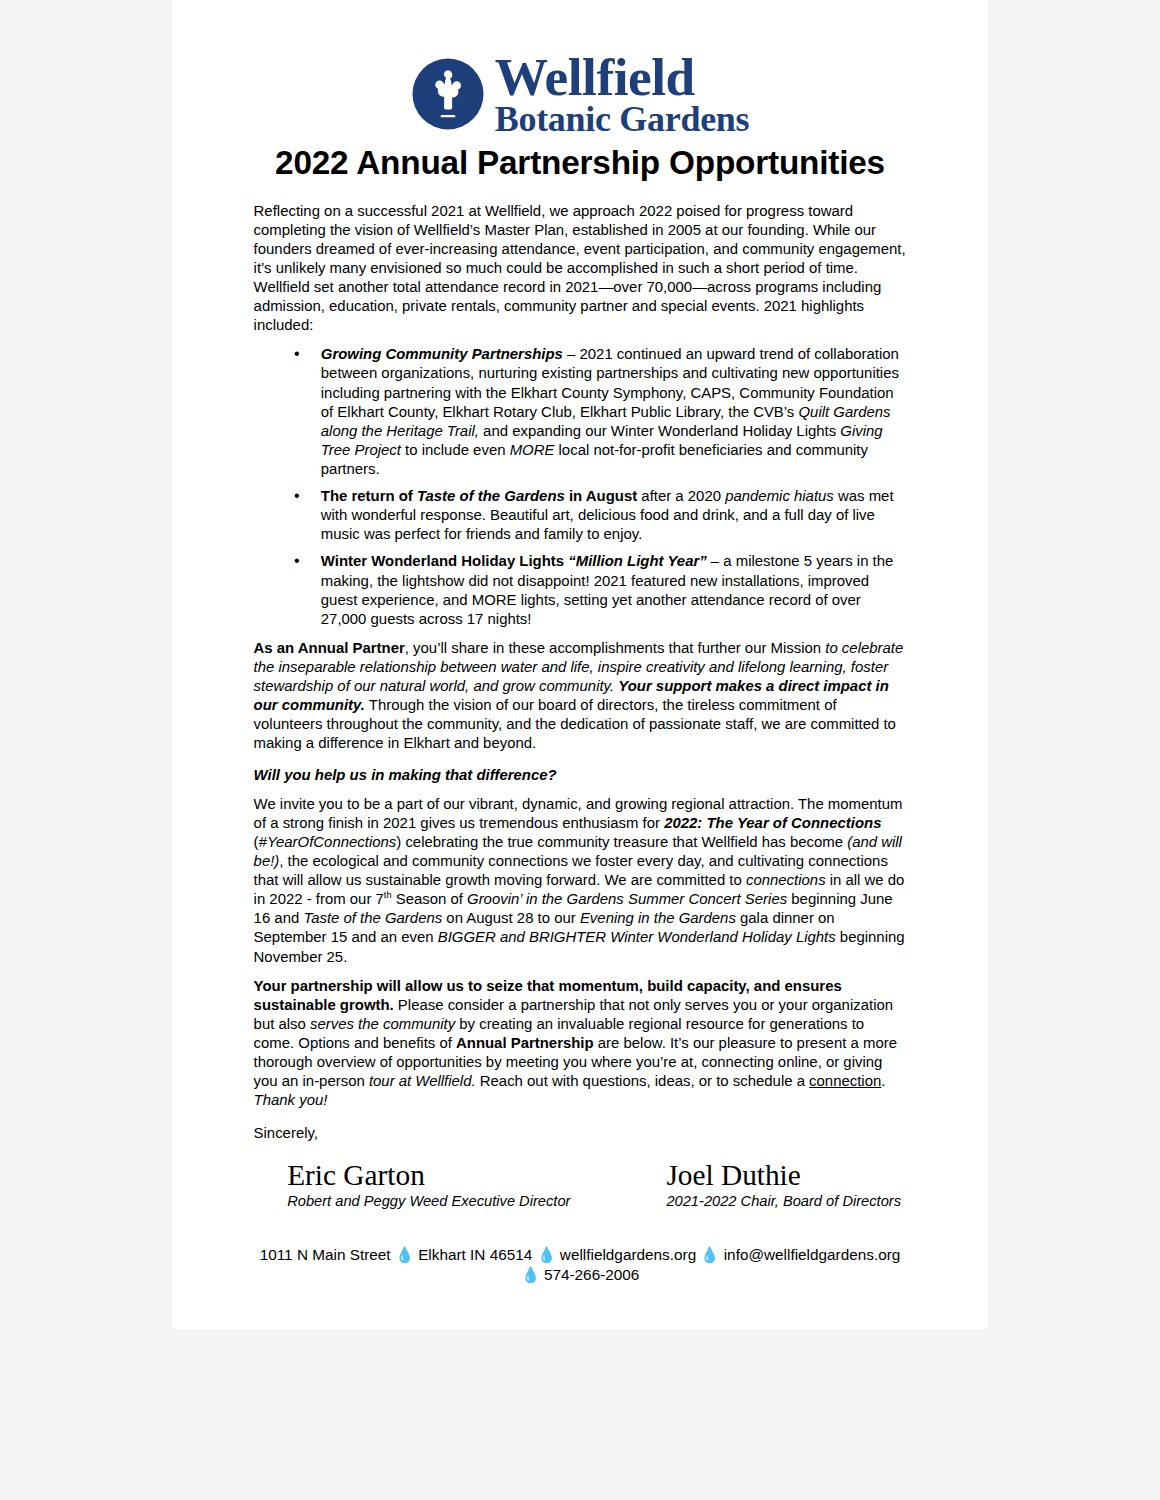Wellfield Botanic Gardens
2022 Annual Partnership Opportunities
Reflecting on a successful 2021 at Wellfield, we approach 2022 poised for progress toward completing the vision of Wellfield’s Master Plan, established in 2005 at our founding. While our founders dreamed of ever-increasing attendance, event participation, and community engagement, it’s unlikely many envisioned so much could be accomplished in such a short period of time. Wellfield set another total attendance record in 2021—over 70,000—across programs including admission, education, private rentals, community partner and special events. 2021 highlights included:
Growing Community Partnerships – 2021 continued an upward trend of collaboration between organizations, nurturing existing partnerships and cultivating new opportunities including partnering with the Elkhart County Symphony, CAPS, Community Foundation of Elkhart County, Elkhart Rotary Club, Elkhart Public Library, the CVB’s Quilt Gardens along the Heritage Trail, and expanding our Winter Wonderland Holiday Lights Giving Tree Project to include even MORE local not-for-profit beneficiaries and community partners.
The return of Taste of the Gardens in August after a 2020 pandemic hiatus was met with wonderful response. Beautiful art, delicious food and drink, and a full day of live music was perfect for friends and family to enjoy.
Winter Wonderland Holiday Lights “Million Light Year” – a milestone 5 years in the making, the lightshow did not disappoint! 2021 featured new installations, improved guest experience, and MORE lights, setting yet another attendance record of over 27,000 guests across 17 nights!
As an Annual Partner, you’ll share in these accomplishments that further our Mission to celebrate the inseparable relationship between water and life, inspire creativity and lifelong learning, foster stewardship of our natural world, and grow community. Your support makes a direct impact in our community. Through the vision of our board of directors, the tireless commitment of volunteers throughout the community, and the dedication of passionate staff, we are committed to making a difference in Elkhart and beyond.
Will you help us in making that difference?
We invite you to be a part of our vibrant, dynamic, and growing regional attraction. The momentum of a strong finish in 2021 gives us tremendous enthusiasm for 2022: The Year of Connections (#YearOfConnections) celebrating the true community treasure that Wellfield has become (and will be!), the ecological and community connections we foster every day, and cultivating connections that will allow us sustainable growth moving forward. We are committed to connections in all we do in 2022 - from our 7th Season of Groovin’ in the Gardens Summer Concert Series beginning June 16 and Taste of the Gardens on August 28 to our Evening in the Gardens gala dinner on September 15 and an even BIGGER and BRIGHTER Winter Wonderland Holiday Lights beginning November 25.
Your partnership will allow us to seize that momentum, build capacity, and ensures sustainable growth. Please consider a partnership that not only serves you or your organization but also serves the community by creating an invaluable regional resource for generations to come. Options and benefits of Annual Partnership are below. It’s our pleasure to present a more thorough overview of opportunities by meeting you where you’re at, connecting online, or giving you an in-person tour at Wellfield. Reach out with questions, ideas, or to schedule a connection. Thank you!
Sincerely,
Eric Garton
Robert and Peggy Weed Executive Director
Joel Duthie
2021-2022 Chair, Board of Directors
1011 N Main Street 💧 Elkhart IN 46514 💧 wellfieldgardens.org 💧 info@wellfieldgardens.org 💧 574-266-2006